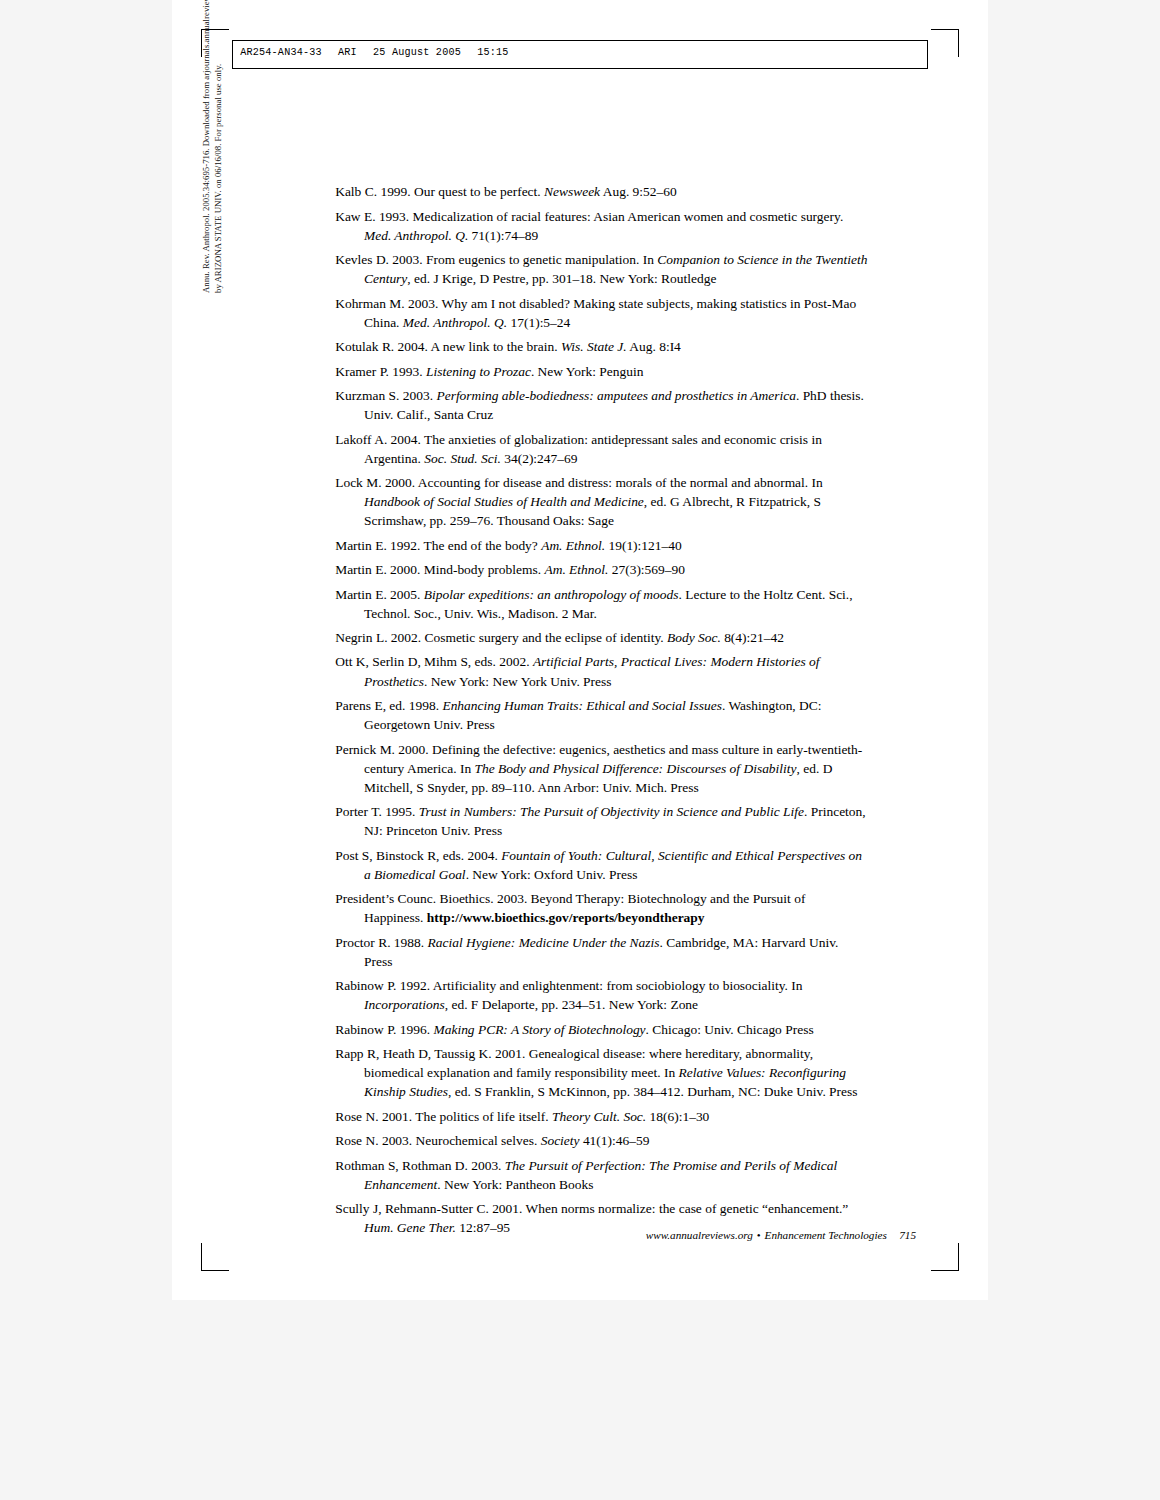AR254-AN34-33 ARI 25 August 200515:15
Annu. Rev. Anthropol. 2005.34:695-716. Downloaded from arjournals.annualreviews.org
by ARIZONA STATE UNIV. on 06/16/08. For personal use only.
Kalb C. 1999. Our quest to be perfect. Newsweek Aug. 9:52–60
Kaw E. 1993. Medicalization of racial features: Asian American women and cosmetic surgery. Med. Anthropol. Q. 71(1):74–89
Kevles D. 2003. From eugenics to genetic manipulation. In Companion to Science in the Twentieth Century, ed. J Krige, D Pestre, pp. 301–18. New York: Routledge
Kohrman M. 2003. Why am I not disabled? Making state subjects, making statistics in Post-Mao China. Med. Anthropol. Q. 17(1):5–24
Kotulak R. 2004. A new link to the brain. Wis. State J. Aug. 8:I4
Kramer P. 1993. Listening to Prozac. New York: Penguin
Kurzman S. 2003. Performing able-bodiedness: amputees and prosthetics in America. PhD thesis. Univ. Calif., Santa Cruz
Lakoff A. 2004. The anxieties of globalization: antidepressant sales and economic crisis in Argentina. Soc. Stud. Sci. 34(2):247–69
Lock M. 2000. Accounting for disease and distress: morals of the normal and abnormal. In Handbook of Social Studies of Health and Medicine, ed. G Albrecht, R Fitzpatrick, S Scrimshaw, pp. 259–76. Thousand Oaks: Sage
Martin E. 1992. The end of the body? Am. Ethnol. 19(1):121–40
Martin E. 2000. Mind-body problems. Am. Ethnol. 27(3):569–90
Martin E. 2005. Bipolar expeditions: an anthropology of moods. Lecture to the Holtz Cent. Sci., Technol. Soc., Univ. Wis., Madison. 2 Mar.
Negrin L. 2002. Cosmetic surgery and the eclipse of identity. Body Soc. 8(4):21–42
Ott K, Serlin D, Mihm S, eds. 2002. Artificial Parts, Practical Lives: Modern Histories of Prosthetics. New York: New York Univ. Press
Parens E, ed. 1998. Enhancing Human Traits: Ethical and Social Issues. Washington, DC: Georgetown Univ. Press
Pernick M. 2000. Defining the defective: eugenics, aesthetics and mass culture in early-twentieth-century America. In The Body and Physical Difference: Discourses of Disability, ed. D Mitchell, S Snyder, pp. 89–110. Ann Arbor: Univ. Mich. Press
Porter T. 1995. Trust in Numbers: The Pursuit of Objectivity in Science and Public Life. Princeton, NJ: Princeton Univ. Press
Post S, Binstock R, eds. 2004. Fountain of Youth: Cultural, Scientific and Ethical Perspectives on a Biomedical Goal. New York: Oxford Univ. Press
President’s Counc. Bioethics. 2003. Beyond Therapy: Biotechnology and the Pursuit of Happiness. http://www.bioethics.gov/reports/beyondtherapy
Proctor R. 1988. Racial Hygiene: Medicine Under the Nazis. Cambridge, MA: Harvard Univ. Press
Rabinow P. 1992. Artificiality and enlightenment: from sociobiology to biosociality. In Incorporations, ed. F Delaporte, pp. 234–51. New York: Zone
Rabinow P. 1996. Making PCR: A Story of Biotechnology. Chicago: Univ. Chicago Press
Rapp R, Heath D, Taussig K. 2001. Genealogical disease: where hereditary, abnormality, biomedical explanation and family responsibility meet. In Relative Values: Reconfiguring Kinship Studies, ed. S Franklin, S McKinnon, pp. 384–412. Durham, NC: Duke Univ. Press
Rose N. 2001. The politics of life itself. Theory Cult. Soc. 18(6):1–30
Rose N. 2003. Neurochemical selves. Society 41(1):46–59
Rothman S, Rothman D. 2003. The Pursuit of Perfection: The Promise and Perils of Medical Enhancement. New York: Pantheon Books
Scully J, Rehmann-Sutter C. 2001. When norms normalize: the case of genetic “enhancement.” Hum. Gene Ther. 12:87–95
www.annualreviews.org•Enhancement Technologies 715